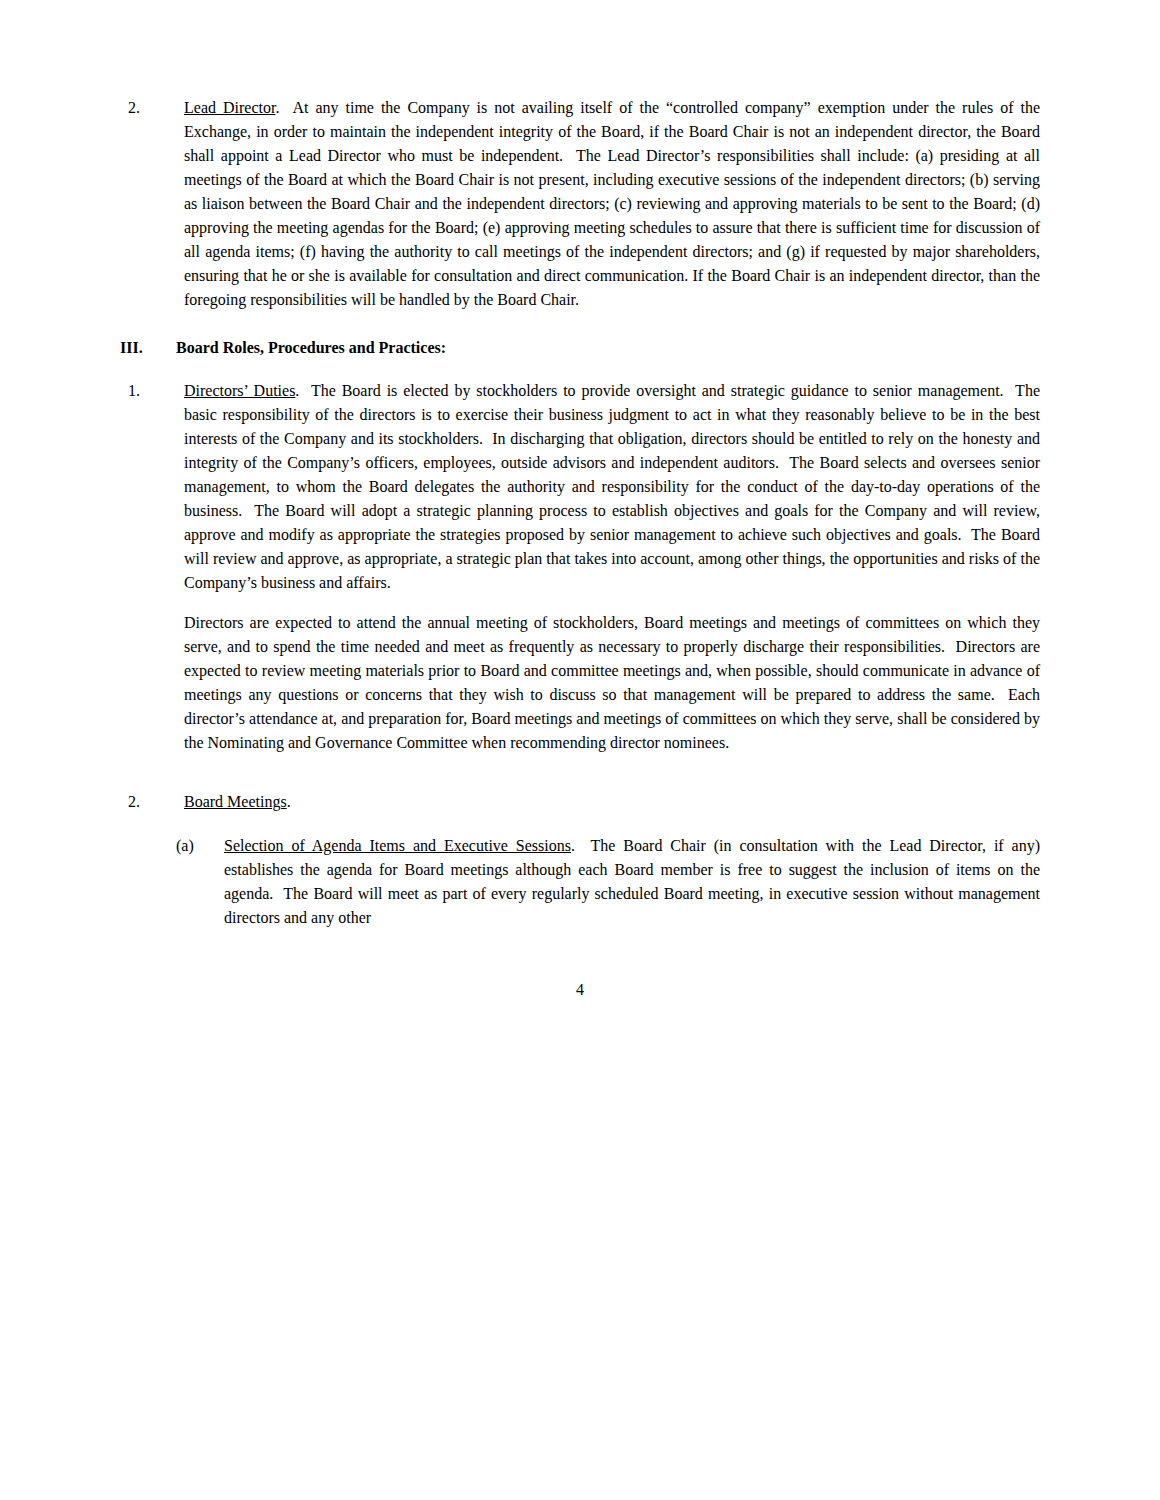2.
Lead Director. At any time the Company is not availing itself of the “controlled company” exemption under the rules of the Exchange, in order to maintain the independent integrity of the Board, if the Board Chair is not an independent director, the Board shall appoint a Lead Director who must be independent. The Lead Director’s responsibilities shall include: (a) presiding at all meetings of the Board at which the Board Chair is not present, including executive sessions of the independent directors; (b) serving as liaison between the Board Chair and the independent directors; (c) reviewing and approving materials to be sent to the Board; (d) approving the meeting agendas for the Board; (e) approving meeting schedules to assure that there is sufficient time for discussion of all agenda items; (f) having the authority to call meetings of the independent directors; and (g) if requested by major shareholders, ensuring that he or she is available for consultation and direct communication. If the Board Chair is an independent director, than the foregoing responsibilities will be handled by the Board Chair.
III.
Board Roles, Procedures and Practices:
1.
Directors’ Duties. The Board is elected by stockholders to provide oversight and strategic guidance to senior management. The basic responsibility of the directors is to exercise their business judgment to act in what they reasonably believe to be in the best interests of the Company and its stockholders. In discharging that obligation, directors should be entitled to rely on the honesty and integrity of the Company’s officers, employees, outside advisors and independent auditors. The Board selects and oversees senior management, to whom the Board delegates the authority and responsibility for the conduct of the day-to-day operations of the business. The Board will adopt a strategic planning process to establish objectives and goals for the Company and will review, approve and modify as appropriate the strategies proposed by senior management to achieve such objectives and goals. The Board will review and approve, as appropriate, a strategic plan that takes into account, among other things, the opportunities and risks of the Company’s business and affairs.
Directors are expected to attend the annual meeting of stockholders, Board meetings and meetings of committees on which they serve, and to spend the time needed and meet as frequently as necessary to properly discharge their responsibilities. Directors are expected to review meeting materials prior to Board and committee meetings and, when possible, should communicate in advance of meetings any questions or concerns that they wish to discuss so that management will be prepared to address the same. Each director’s attendance at, and preparation for, Board meetings and meetings of committees on which they serve, shall be considered by the Nominating and Governance Committee when recommending director nominees.
2.
Board Meetings.
(a)
Selection of Agenda Items and Executive Sessions. The Board Chair (in consultation with the Lead Director, if any) establishes the agenda for Board meetings although each Board member is free to suggest the inclusion of items on the agenda. The Board will meet as part of every regularly scheduled Board meeting, in executive session without management directors and any other
4